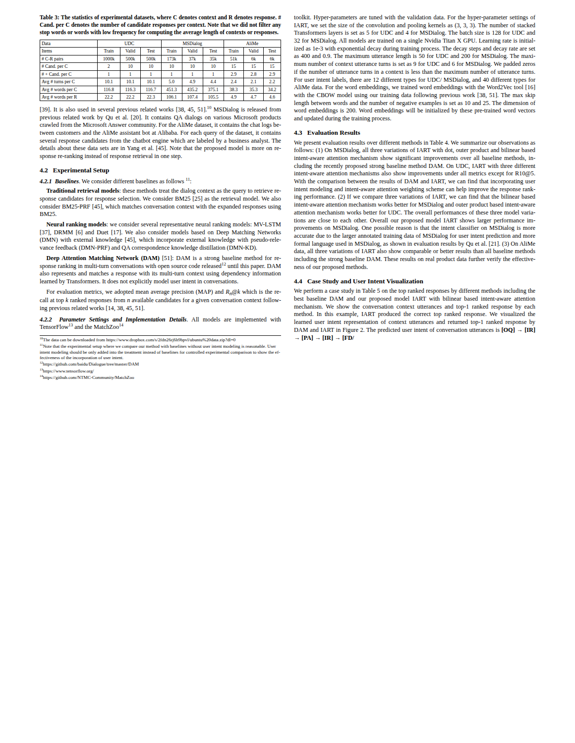Table 3: The statistics of experimental datasets, where C denotes context and R denotes response. # Cand. per C denotes the number of candidate responses per context. Note that we did not filter any stop words or words with low frequency for computing the average length of contexts or responses.
| Data | UDC | MSDialog | AliMe |
| Items | Train | Valid | Test | Train | Valid | Test | Train | Valid | Test |
| # C-R pairs | 1000k | 500k | 500k | 173k | 37k | 35k | 51k | 6k | 6k |
| # Cand. per C | 2 | 10 | 10 | 10 | 10 | 10 | 15 | 15 | 15 |
| # + Cand. per C | 1 | 1 | 1 | 1 | 1 | 1 | 2.9 | 2.8 | 2.9 |
| Avg # turns per C | 10.1 | 10.1 | 10.1 | 5.0 | 4.9 | 4.4 | 2.4 | 2.1 | 2.2 |
| Avg # words per C | 116.8 | 116.3 | 116.7 | 451.3 | 435.2 | 375.1 | 38.3 | 35.3 | 34.2 |
| Avg # words per R | 22.2 | 22.2 | 22.3 | 106.1 | 107.4 | 105.5 | 4.9 | 4.7 | 4.6 |
[39]. It is also used in several previous related works [38, 45, 51].10 MSDialog is released from previous related work by Qu et al. [20]. It contains QA dialogs on various Microsoft products crawled from the Microsoft Answer community. For the AliMe dataset, it contains the chat logs between customers and the AliMe assistant bot at Alibaba. For each query of the dataset, it contains several response candidates from the chatbot engine which are labeled by a business analyst. The details about these data sets are in Yang et al. [45]. Note that the proposed model is more on response re-ranking instead of response retrieval in one step.
4.2 Experimental Setup
4.2.1 Baselines. We consider different baselines as follows 11:
Traditional retrieval models: these methods treat the dialog context as the query to retrieve response candidates for response selection. We consider BM25 [25] as the retrieval model. We also consider BM25-PRF [45], which matches conversation context with the expanded responses using BM25.
Neural ranking models: we consider several representative neural ranking models: MV-LSTM [37], DRMM [6] and Duet [17]. We also consider models based on Deep Matching Networks (DMN) with external knowledge [45], which incorporate external knowledge with pseudo-relevance feedback (DMN-PRF) and QA correspondence knowledge distillation (DMN-KD).
Deep Attention Matching Network (DAM) [51]: DAM is a strong baseline method for response ranking in multi-turn conversations with open source code released12 until this paper. DAM also represents and matches a response with its multi-turn context using dependency information learned by Transformers. It does not explicitly model user intent in conversations.
For evaluation metrics, we adopted mean average precision (MAP) and Rn@k which is the recall at top k ranked responses from n available candidates for a given conversation context following previous related works [14, 38, 45, 51].
4.2.2 Parameter Settings and Implementation Details. All models are implemented with TensorFlow13 and the MatchZoo14
10The data can be downloaded from https://www.dropbox.com/s/2fdn26rj6h9bpvl/ubuntu%20data.zip?dl=0
11Note that the experimental setup where we compare our method with baselines without user intent modeling is reasonable. User intent modeling should be only added into the treatment instead of baselines for controlled experimental comparison to show the effectiveness of the incorporation of user intent.
12https://github.com/baidu/Dialogue/tree/master/DAM
13https://www.tensorflow.org/
14https://github.com/NTMC-Community/MatchZoo
toolkit. Hyper-parameters are tuned with the validation data. For the hyper-parameter settings of IART, we set the size of the convolution and pooling kernels as (3, 3, 3). The number of stacked Transformers layers is set as 5 for UDC and 4 for MSDialog. The batch size is 128 for UDC and 32 for MSDialog. All models are trained on a single Nvidia Titan X GPU. Learning rate is initialized as 1e-3 with exponential decay during training process. The decay steps and decay rate are set as 400 and 0.9. The maximum utterance length is 50 for UDC and 200 for MSDialog. The maximum number of context utterance turns is set as 9 for UDC and 6 for MSDialog. We padded zeros if the number of utterance turns in a context is less than the maximum number of utterance turns. For user intent labels, there are 12 different types for UDC/ MSDialog, and 40 different types for AliMe data. For the word embeddings, we trained word embeddings with the Word2Vec tool [16] with the CBOW model using our training data following previous work [38, 51]. The max skip length between words and the number of negative examples is set as 10 and 25. The dimension of word embeddings is 200. Word embeddings will be initialized by these pre-trained word vectors and updated during the training process.
4.3 Evaluation Results
We present evaluation results over different methods in Table 4. We summarize our observations as follows: (1) On MSDialog, all three variations of IART with dot, outer product and bilinear based intent-aware attention mechanism show significant improvements over all baseline methods, including the recently proposed strong baseline method DAM. On UDC, IART with three different intent-aware attention mechanisms also show improvements under all metrics except for R10@5. With the comparison between the results of DAM and IART, we can find that incorporating user intent modeling and intent-aware attention weighting scheme can help improve the response ranking performance. (2) If we compare three variations of IART, we can find that the bilinear based intent-aware attention mechanism works better for MSDialog and outer product based intent-aware attention mechanism works better for UDC. The overall performances of these three model variations are close to each other. Overall our proposed model IART shows larger performance improvements on MSDialog. One possible reason is that the intent classifier on MSDialog is more accurate due to the larger annotated training data of MSDialog for user intent prediction and more formal language used in MSDialog, as shown in evaluation results by Qu et al. [21]. (3) On AliMe data, all three variations of IART also show comparable or better results than all baseline methods including the strong baseline DAM. These results on real product data further verify the effectiveness of our proposed methods.
4.4 Case Study and User Intent Visualization
We perform a case study in Table 5 on the top ranked responses by different methods including the best baseline DAM and our proposed model IART with bilinear based intent-aware attention mechanism. We show the conversation context utterances and top-1 ranked response by each method. In this example, IART produced the correct top ranked response. We visualized the learned user intent representation of context utterances and returned top-1 ranked response by DAM and IART in Figure 2. The predicted user intent of conversation utterances is [OQ] → [IR] → [PA] → [IR] → [FD/